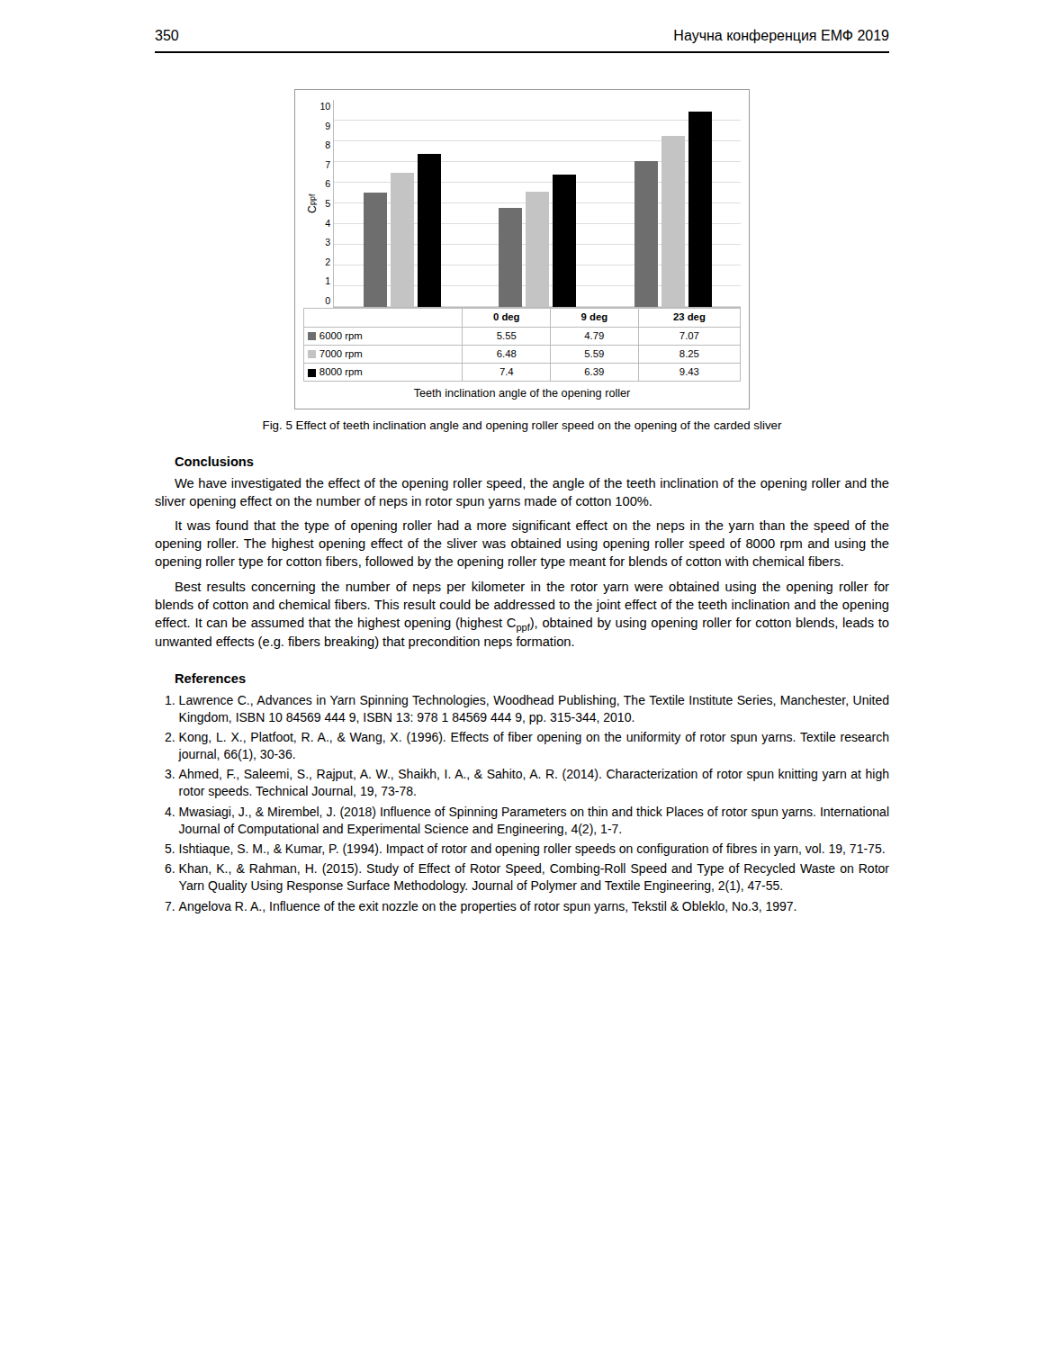350 Научна конференция ЕМФ 2019
Cppf
10 9 8 7 6 5 4 3 2 1 0
| | 0 deg | 9 deg | 23 deg |
| --- | --- | --- | --- |
| 6000 rpm | 5.55 | 4.79 | 7.07 |
| 7000 rpm | 6.48 | 5.59 | 8.25 |
| 8000 rpm | 7.4 | 6.39 | 9.43 |
Teeth inclination angle of the opening roller
Fig. 5 Effect of teeth inclination angle and opening roller speed on the opening of the carded sliver
Conclusions
We have investigated the effect of the opening roller speed, the angle of the teeth inclination of the opening roller and the sliver opening effect on the number of neps in rotor spun yarns made of cotton 100%.
It was found that the type of opening roller had a more significant effect on the neps in the yarn than the speed of the opening roller. The highest opening effect of the sliver was obtained using opening roller speed of 8000 rpm and using the opening roller type for cotton fibers, followed by the opening roller type meant for blends of cotton with chemical fibers.
Best results concerning the number of neps per kilometer in the rotor yarn were obtained using the opening roller for blends of cotton and chemical fibers. This result could be addressed to the joint effect of the teeth inclination and the opening effect. It can be assumed that the highest opening (highest Cppf), obtained by using opening roller for cotton blends, leads to unwanted effects (e.g. fibers breaking) that precondition neps formation.
References
Lawrence C., Advances in Yarn Spinning Technologies, Woodhead Publishing, The Textile Institute Series, Manchester, United Kingdom, ISBN 10 84569 444 9, ISBN 13: 978 1 84569 444 9, pp. 315-344, 2010.
Kong, L. X., Platfoot, R. A., & Wang, X. (1996). Effects of fiber opening on the uniformity of rotor spun yarns. Textile research journal, 66(1), 30-36.
Ahmed, F., Saleemi, S., Rajput, A. W., Shaikh, I. A., & Sahito, A. R. (2014). Characterization of rotor spun knitting yarn at high rotor speeds. Technical Journal, 19, 73-78.
Mwasiagi, J., & Mirembel, J. (2018) Influence of Spinning Parameters on thin and thick Places of rotor spun yarns. International Journal of Computational and Experimental Science and Engineering, 4(2), 1-7.
Ishtiaque, S. M., & Kumar, P. (1994). Impact of rotor and opening roller speeds on configuration of fibres in yarn, vol. 19, 71-75.
Khan, K., & Rahman, H. (2015). Study of Effect of Rotor Speed, Combing-Roll Speed and Type of Recycled Waste on Rotor Yarn Quality Using Response Surface Methodology. Journal of Polymer and Textile Engineering, 2(1), 47-55.
Angelova R. A., Influence of the exit nozzle on the properties of rotor spun yarns, Tekstil & Obleklo, No.3, 1997.